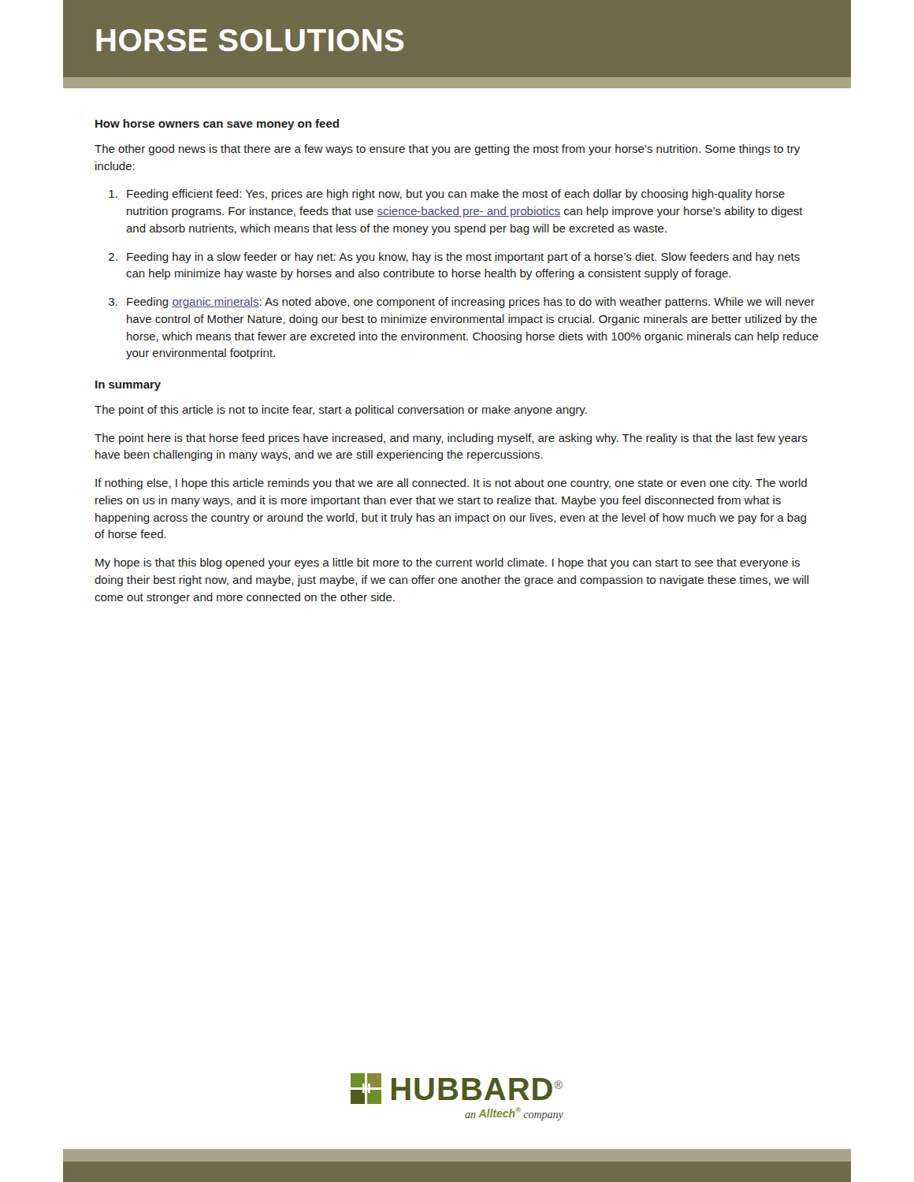HORSE SOLUTIONS
How horse owners can save money on feed
The other good news is that there are a few ways to ensure that you are getting the most from your horse’s nutrition. Some things to try include:
Feeding efficient feed: Yes, prices are high right now, but you can make the most of each dollar by choosing high-quality horse nutrition programs. For instance, feeds that use science-backed pre- and probiotics can help improve your horse’s ability to digest and absorb nutrients, which means that less of the money you spend per bag will be excreted as waste.
Feeding hay in a slow feeder or hay net: As you know, hay is the most important part of a horse’s diet. Slow feeders and hay nets can help minimize hay waste by horses and also contribute to horse health by offering a consistent supply of forage.
Feeding organic minerals: As noted above, one component of increasing prices has to do with weather patterns. While we will never have control of Mother Nature, doing our best to minimize environmental impact is crucial. Organic minerals are better utilized by the horse, which means that fewer are excreted into the environment. Choosing horse diets with 100% organic minerals can help reduce your environmental footprint.
In summary
The point of this article is not to incite fear, start a political conversation or make anyone angry.
The point here is that horse feed prices have increased, and many, including myself, are asking why. The reality is that the last few years have been challenging in many ways, and we are still experiencing the repercussions.
If nothing else, I hope this article reminds you that we are all connected. It is not about one country, one state or even one city. The world relies on us in many ways, and it is more important than ever that we start to realize that. Maybe you feel disconnected from what is happening across the country or around the world, but it truly has an impact on our lives, even at the level of how much we pay for a bag of horse feed.
My hope is that this blog opened your eyes a little bit more to the current world climate. I hope that you can start to see that everyone is doing their best right now, and maybe, just maybe, if we can offer one another the grace and compassion to navigate these times, we will come out stronger and more connected on the other side.
H
HUBBARD®
an Alltech® company